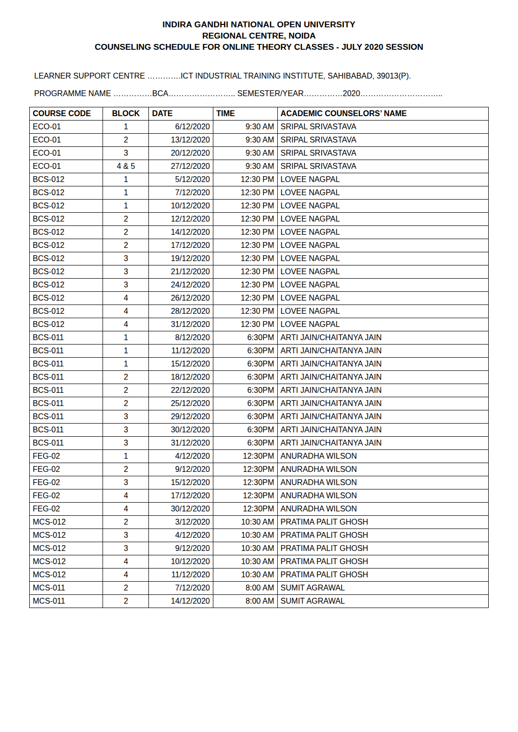INDIRA GANDHI NATIONAL OPEN UNIVERSITY
REGIONAL CENTRE, NOIDA
COUNSELING SCHEDULE FOR ONLINE THEORY CLASSES - JULY 2020 SESSION
LEARNER SUPPORT CENTRE ………….ICT INDUSTRIAL TRAINING INSTITUTE, SAHIBABAD, 39013(P).
PROGRAMME NAME ……………BCA…………………….. SEMESTER/YEAR……………2020…………………………..
| COURSE CODE | BLOCK | DATE | TIME | ACADEMIC COUNSELORS’ NAME |
| --- | --- | --- | --- | --- |
| ECO-01 | 1 | 6/12/2020 | 9:30 AM | SRIPAL SRIVASTAVA |
| ECO-01 | 2 | 13/12/2020 | 9:30 AM | SRIPAL SRIVASTAVA |
| ECO-01 | 3 | 20/12/2020 | 9:30 AM | SRIPAL SRIVASTAVA |
| ECO-01 | 4 & 5 | 27/12/2020 | 9:30 AM | SRIPAL SRIVASTAVA |
| BCS-012 | 1 | 5/12/2020 | 12:30 PM | LOVEE NAGPAL |
| BCS-012 | 1 | 7/12/2020 | 12:30 PM | LOVEE NAGPAL |
| BCS-012 | 1 | 10/12/2020 | 12:30 PM | LOVEE NAGPAL |
| BCS-012 | 2 | 12/12/2020 | 12:30 PM | LOVEE NAGPAL |
| BCS-012 | 2 | 14/12/2020 | 12:30 PM | LOVEE NAGPAL |
| BCS-012 | 2 | 17/12/2020 | 12:30 PM | LOVEE NAGPAL |
| BCS-012 | 3 | 19/12/2020 | 12:30 PM | LOVEE NAGPAL |
| BCS-012 | 3 | 21/12/2020 | 12:30 PM | LOVEE NAGPAL |
| BCS-012 | 3 | 24/12/2020 | 12:30 PM | LOVEE NAGPAL |
| BCS-012 | 4 | 26/12/2020 | 12:30 PM | LOVEE NAGPAL |
| BCS-012 | 4 | 28/12/2020 | 12:30 PM | LOVEE NAGPAL |
| BCS-012 | 4 | 31/12/2020 | 12:30 PM | LOVEE NAGPAL |
| BCS-011 | 1 | 8/12/2020 | 6:30PM | ARTI JAIN/CHAITANYA JAIN |
| BCS-011 | 1 | 11/12/2020 | 6:30PM | ARTI JAIN/CHAITANYA JAIN |
| BCS-011 | 1 | 15/12/2020 | 6:30PM | ARTI JAIN/CHAITANYA JAIN |
| BCS-011 | 2 | 18/12/2020 | 6:30PM | ARTI JAIN/CHAITANYA JAIN |
| BCS-011 | 2 | 22/12/2020 | 6:30PM | ARTI JAIN/CHAITANYA JAIN |
| BCS-011 | 2 | 25/12/2020 | 6:30PM | ARTI JAIN/CHAITANYA JAIN |
| BCS-011 | 3 | 29/12/2020 | 6:30PM | ARTI JAIN/CHAITANYA JAIN |
| BCS-011 | 3 | 30/12/2020 | 6:30PM | ARTI JAIN/CHAITANYA JAIN |
| BCS-011 | 3 | 31/12/2020 | 6:30PM | ARTI JAIN/CHAITANYA JAIN |
| FEG-02 | 1 | 4/12/2020 | 12:30PM | ANURADHA WILSON |
| FEG-02 | 2 | 9/12/2020 | 12:30PM | ANURADHA WILSON |
| FEG-02 | 3 | 15/12/2020 | 12:30PM | ANURADHA WILSON |
| FEG-02 | 4 | 17/12/2020 | 12:30PM | ANURADHA WILSON |
| FEG-02 | 4 | 30/12/2020 | 12:30PM | ANURADHA WILSON |
| MCS-012 | 2 | 3/12/2020 | 10:30 AM | PRATIMA PALIT GHOSH |
| MCS-012 | 3 | 4/12/2020 | 10:30 AM | PRATIMA PALIT GHOSH |
| MCS-012 | 3 | 9/12/2020 | 10:30 AM | PRATIMA PALIT GHOSH |
| MCS-012 | 4 | 10/12/2020 | 10:30 AM | PRATIMA PALIT GHOSH |
| MCS-012 | 4 | 11/12/2020 | 10:30 AM | PRATIMA PALIT GHOSH |
| MCS-011 | 2 | 7/12/2020 | 8:00 AM | SUMIT AGRAWAL |
| MCS-011 | 2 | 14/12/2020 | 8:00 AM | SUMIT AGRAWAL |